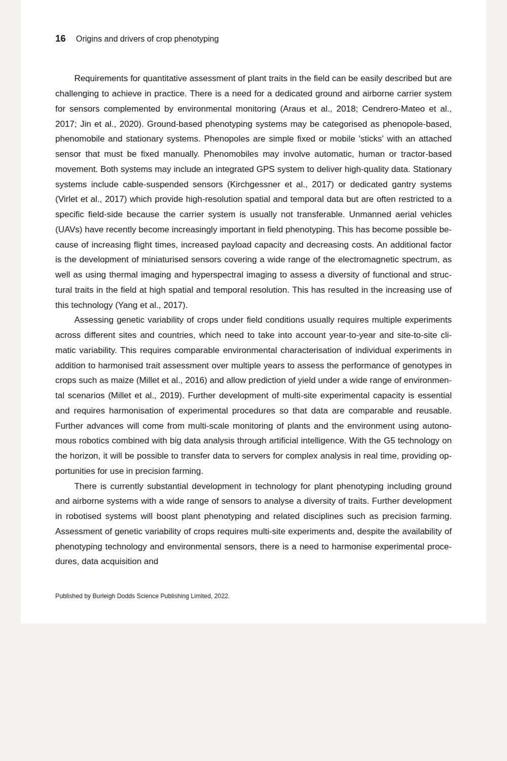16 Origins and drivers of crop phenotyping
Requirements for quantitative assessment of plant traits in the field can be easily described but are challenging to achieve in practice. There is a need for a dedicated ground and airborne carrier system for sensors complemented by environmental monitoring (Araus et al., 2018; Cendrero-Mateo et al., 2017; Jin et al., 2020). Ground-based phenotyping systems may be categorised as phenopole-based, phenomobile and stationary systems. Phenopoles are simple fixed or mobile 'sticks' with an attached sensor that must be fixed manually. Phenomobiles may involve automatic, human or tractor-based movement. Both systems may include an integrated GPS system to deliver high-quality data. Stationary systems include cable-suspended sensors (Kirchgessner et al., 2017) or dedicated gantry systems (Virlet et al., 2017) which provide high-resolution spatial and temporal data but are often restricted to a specific field-side because the carrier system is usually not transferable. Unmanned aerial vehicles (UAVs) have recently become increasingly important in field phenotyping. This has become possible because of increasing flight times, increased payload capacity and decreasing costs. An additional factor is the development of miniaturised sensors covering a wide range of the electromagnetic spectrum, as well as using thermal imaging and hyperspectral imaging to assess a diversity of functional and structural traits in the field at high spatial and temporal resolution. This has resulted in the increasing use of this technology (Yang et al., 2017).
Assessing genetic variability of crops under field conditions usually requires multiple experiments across different sites and countries, which need to take into account year-to-year and site-to-site climatic variability. This requires comparable environmental characterisation of individual experiments in addition to harmonised trait assessment over multiple years to assess the performance of genotypes in crops such as maize (Millet et al., 2016) and allow prediction of yield under a wide range of environmental scenarios (Millet et al., 2019). Further development of multi-site experimental capacity is essential and requires harmonisation of experimental procedures so that data are comparable and reusable. Further advances will come from multi-scale monitoring of plants and the environment using autonomous robotics combined with big data analysis through artificial intelligence. With the G5 technology on the horizon, it will be possible to transfer data to servers for complex analysis in real time, providing opportunities for use in precision farming.
There is currently substantial development in technology for plant phenotyping including ground and airborne systems with a wide range of sensors to analyse a diversity of traits. Further development in robotised systems will boost plant phenotyping and related disciplines such as precision farming. Assessment of genetic variability of crops requires multi-site experiments and, despite the availability of phenotyping technology and environmental sensors, there is a need to harmonise experimental procedures, data acquisition and
Published by Burleigh Dodds Science Publishing Limited, 2022.